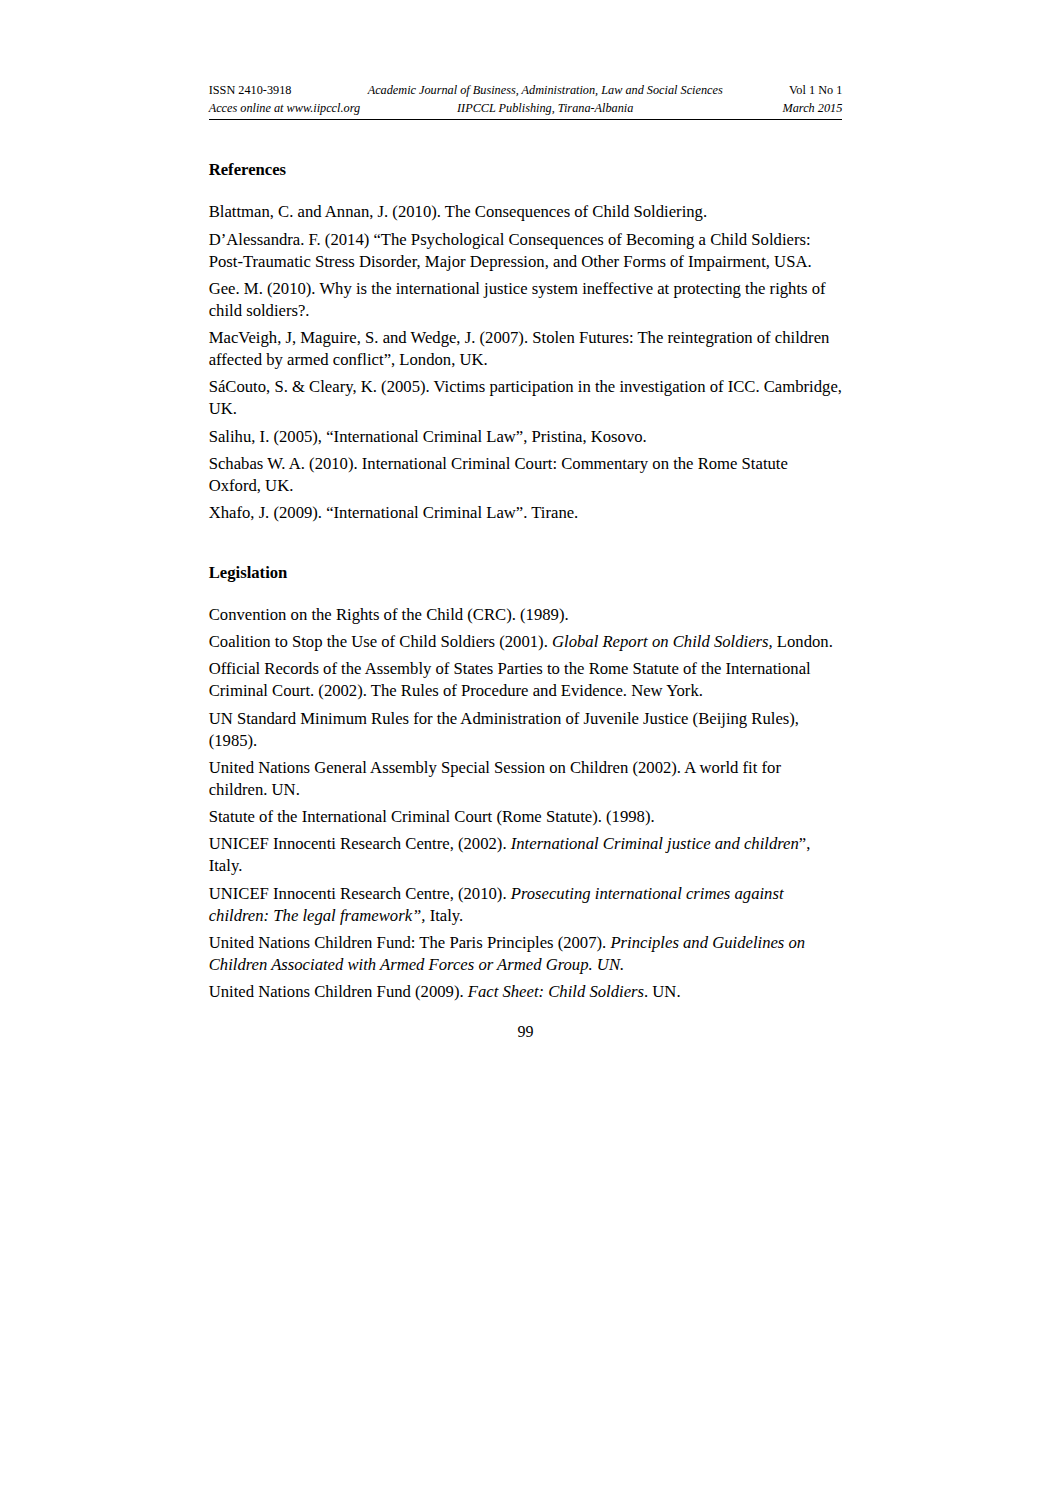| ISSN 2410-3918 | Academic Journal of Business, Administration, Law and Social Sciences | Vol 1 No 1 |
| Acces online at www.iipccl.org | IIPCCL Publishing, Tirana-Albania | March 2015 |
References
Blattman, C. and Annan, J. (2010). The Consequences of Child Soldiering.
D’Alessandra. F. (2014) “The Psychological Consequences of Becoming a Child Soldiers: Post-Traumatic Stress Disorder, Major Depression, and Other Forms of Impairment, USA.
Gee. M. (2010). Why is the international justice system ineffective at protecting the rights of child soldiers?.
MacVeigh, J, Maguire, S. and Wedge, J. (2007). Stolen Futures: The reintegration of children affected by armed conflict”, London, UK.
SáCouto, S. & Cleary, K. (2005). Victims participation in the investigation of ICC. Cambridge, UK.
Salihu, I. (2005), “International Criminal Law”, Pristina, Kosovo.
Schabas W. A. (2010). International Criminal Court: Commentary on the Rome Statute Oxford, UK.
Xhafo, J. (2009). “International Criminal Law”. Tirane.
Legislation
Convention on the Rights of the Child (CRC). (1989).
Coalition to Stop the Use of Child Soldiers (2001). Global Report on Child Soldiers, London.
Official Records of the Assembly of States Parties to the Rome Statute of the International Criminal Court. (2002). The Rules of Procedure and Evidence. New York.
UN Standard Minimum Rules for the Administration of Juvenile Justice (Beijing Rules), (1985).
United Nations General Assembly Special Session on Children (2002). A world fit for children. UN.
Statute of the International Criminal Court (Rome Statute). (1998).
UNICEF Innocenti Research Centre, (2002). International Criminal justice and children”, Italy.
UNICEF Innocenti Research Centre, (2010). Prosecuting international crimes against children: The legal framework”, Italy.
United Nations Children Fund: The Paris Principles (2007). Principles and Guidelines on Children Associated with Armed Forces or Armed Group. UN.
United Nations Children Fund (2009). Fact Sheet: Child Soldiers. UN.
99